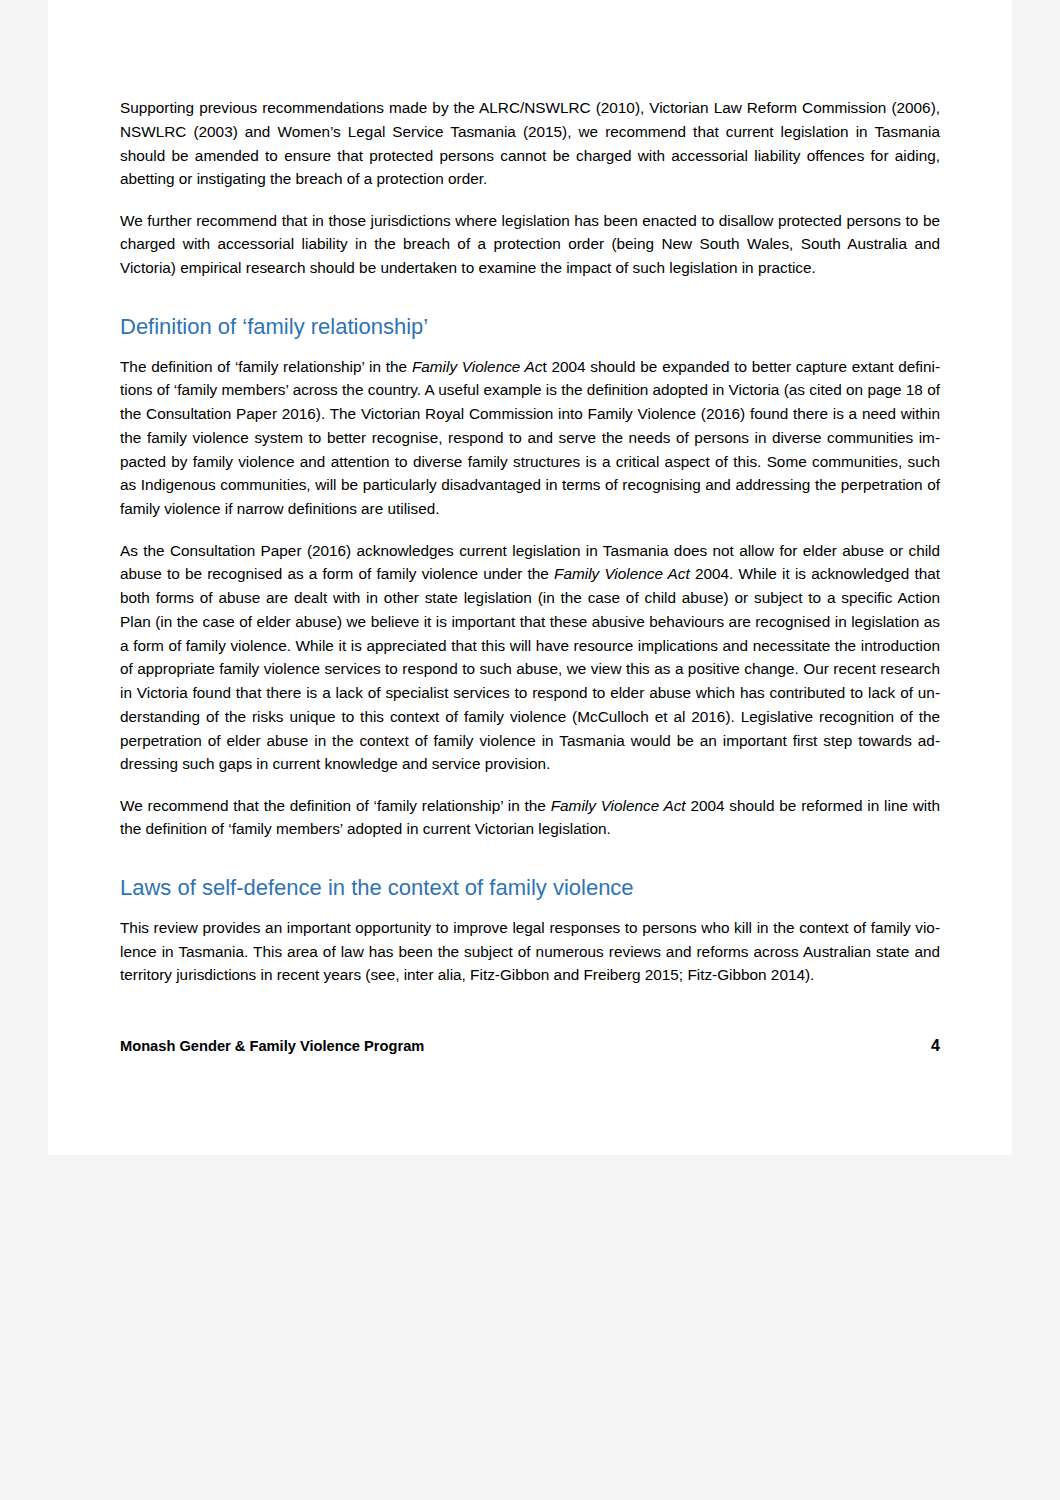Supporting previous recommendations made by the ALRC/NSWLRC (2010), Victorian Law Reform Commission (2006), NSWLRC (2003) and Women’s Legal Service Tasmania (2015), we recommend that current legislation in Tasmania should be amended to ensure that protected persons cannot be charged with accessorial liability offences for aiding, abetting or instigating the breach of a protection order.
We further recommend that in those jurisdictions where legislation has been enacted to disallow protected persons to be charged with accessorial liability in the breach of a protection order (being New South Wales, South Australia and Victoria) empirical research should be undertaken to examine the impact of such legislation in practice.
Definition of ‘family relationship’
The definition of ‘family relationship’ in the Family Violence Act 2004 should be expanded to better capture extant definitions of ‘family members’ across the country. A useful example is the definition adopted in Victoria (as cited on page 18 of the Consultation Paper 2016). The Victorian Royal Commission into Family Violence (2016) found there is a need within the family violence system to better recognise, respond to and serve the needs of persons in diverse communities impacted by family violence and attention to diverse family structures is a critical aspect of this. Some communities, such as Indigenous communities, will be particularly disadvantaged in terms of recognising and addressing the perpetration of family violence if narrow definitions are utilised.
As the Consultation Paper (2016) acknowledges current legislation in Tasmania does not allow for elder abuse or child abuse to be recognised as a form of family violence under the Family Violence Act 2004. While it is acknowledged that both forms of abuse are dealt with in other state legislation (in the case of child abuse) or subject to a specific Action Plan (in the case of elder abuse) we believe it is important that these abusive behaviours are recognised in legislation as a form of family violence. While it is appreciated that this will have resource implications and necessitate the introduction of appropriate family violence services to respond to such abuse, we view this as a positive change. Our recent research in Victoria found that there is a lack of specialist services to respond to elder abuse which has contributed to lack of understanding of the risks unique to this context of family violence (McCulloch et al 2016). Legislative recognition of the perpetration of elder abuse in the context of family violence in Tasmania would be an important first step towards addressing such gaps in current knowledge and service provision.
We recommend that the definition of ‘family relationship’ in the Family Violence Act 2004 should be reformed in line with the definition of ‘family members’ adopted in current Victorian legislation.
Laws of self-defence in the context of family violence
This review provides an important opportunity to improve legal responses to persons who kill in the context of family violence in Tasmania. This area of law has been the subject of numerous reviews and reforms across Australian state and territory jurisdictions in recent years (see, inter alia, Fitz-Gibbon and Freiberg 2015; Fitz-Gibbon 2014).
Monash Gender & Family Violence Program 4